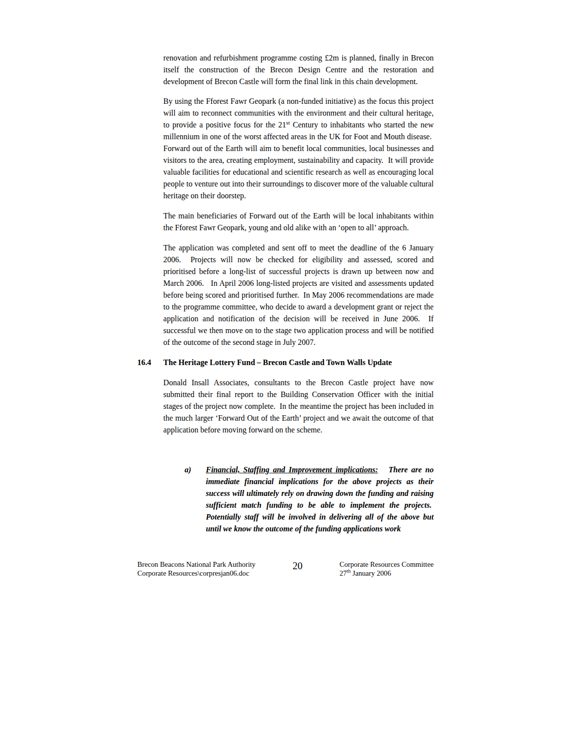renovation and refurbishment programme costing £2m is planned, finally in Brecon itself the construction of the Brecon Design Centre and the restoration and development of Brecon Castle will form the final link in this chain development.
By using the Fforest Fawr Geopark (a non-funded initiative) as the focus this project will aim to reconnect communities with the environment and their cultural heritage, to provide a positive focus for the 21st Century to inhabitants who started the new millennium in one of the worst affected areas in the UK for Foot and Mouth disease. Forward out of the Earth will aim to benefit local communities, local businesses and visitors to the area, creating employment, sustainability and capacity. It will provide valuable facilities for educational and scientific research as well as encouraging local people to venture out into their surroundings to discover more of the valuable cultural heritage on their doorstep.
The main beneficiaries of Forward out of the Earth will be local inhabitants within the Fforest Fawr Geopark, young and old alike with an ‘open to all’ approach.
The application was completed and sent off to meet the deadline of the 6 January 2006. Projects will now be checked for eligibility and assessed, scored and prioritised before a long-list of successful projects is drawn up between now and March 2006. In April 2006 long-listed projects are visited and assessments updated before being scored and prioritised further. In May 2006 recommendations are made to the programme committee, who decide to award a development grant or reject the application and notification of the decision will be received in June 2006. If successful we then move on to the stage two application process and will be notified of the outcome of the second stage in July 2007.
16.4
The Heritage Lottery Fund – Brecon Castle and Town Walls Update
Donald Insall Associates, consultants to the Brecon Castle project have now submitted their final report to the Building Conservation Officer with the initial stages of the project now complete. In the meantime the project has been included in the much larger ‘Forward Out of the Earth’ project and we await the outcome of that application before moving forward on the scheme.
a)
Financial, Staffing and Improvement implications: There are no immediate financial implications for the above projects as their success will ultimately rely on drawing down the funding and raising sufficient match funding to be able to implement the projects. Potentially staff will be involved in delivering all of the above but until we know the outcome of the funding applications work
Brecon Beacons National Park Authority
Corporate Resources\corpresjan06.doc
20
Corporate Resources Committee
27th January 2006